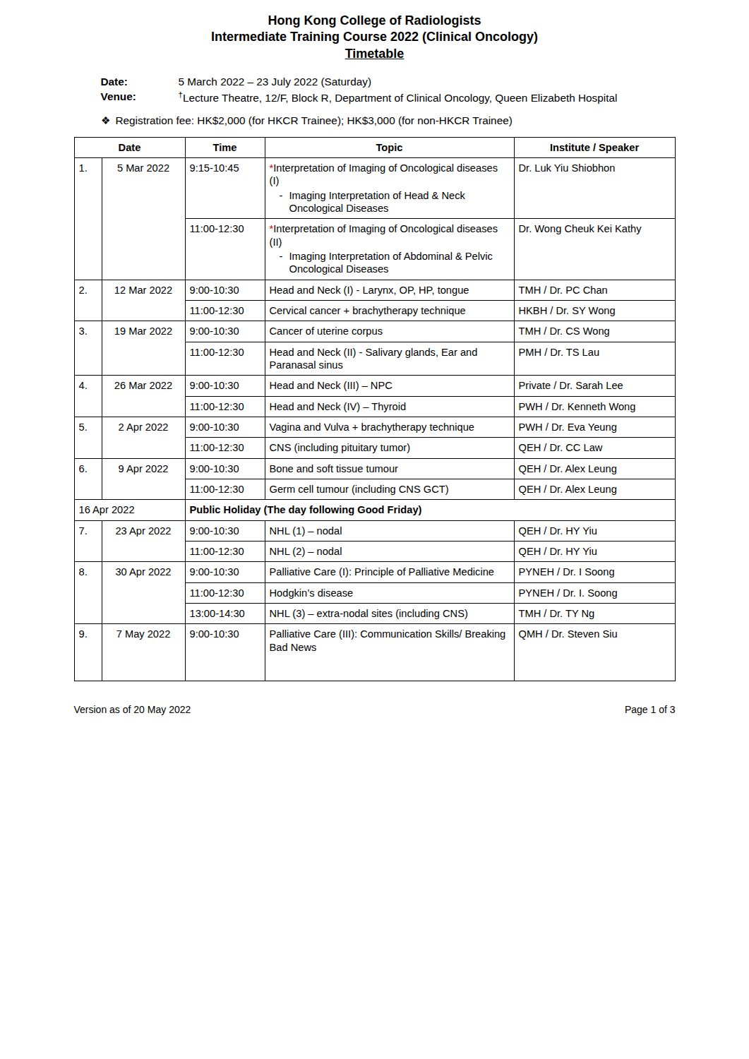Hong Kong College of Radiologists
Intermediate Training Course 2022 (Clinical Oncology)
Timetable
| Date: | 5 March 2022 – 23 July 2022 (Saturday) |
| Venue: | † Lecture Theatre, 12/F, Block R, Department of Clinical Oncology, Queen Elizabeth Hospital |
❖Registration fee: HK$2,000 (for HKCR Trainee); HK$3,000 (for non-HKCR Trainee)
| Date | Time | Topic | Institute / Speaker |
| --- | --- | --- | --- |
| 1. | 5 Mar 2022 | 9:15-10:45 | * Interpretation of Imaging of Oncological diseases (I) Imaging Interpretation of Head & Neck Oncological Diseases | Dr. Luk Yiu Shiobhon |
| 11:00-12:30 | * Interpretation of Imaging of Oncological diseases (II) Imaging Interpretation of Abdominal & Pelvic Oncological Diseases | Dr. Wong Cheuk Kei Kathy |
| 2. | 12 Mar 2022 | 9:00-10:30 | Head and Neck (I) - Larynx, OP, HP, tongue | TMH / Dr. PC Chan |
| 11:00-12:30 | Cervical cancer + brachytherapy technique | HKBH / Dr. SY Wong |
| 3. | 19 Mar 2022 | 9:00-10:30 | Cancer of uterine corpus | TMH / Dr. CS Wong |
| 11:00-12:30 | Head and Neck (II) - Salivary glands, Ear and Paranasal sinus | PMH / Dr. TS Lau |
| 4. | 26 Mar 2022 | 9:00-10:30 | Head and Neck (III) – NPC | Private / Dr. Sarah Lee |
| 11:00-12:30 | Head and Neck (IV) – Thyroid | PWH / Dr. Kenneth Wong |
| 5. | 2 Apr 2022 | 9:00-10:30 | Vagina and Vulva + brachytherapy technique | PWH / Dr. Eva Yeung |
| 11:00-12:30 | CNS (including pituitary tumor) | QEH / Dr. CC Law |
| 6. | 9 Apr 2022 | 9:00-10:30 | Bone and soft tissue tumour | QEH / Dr. Alex Leung |
| 11:00-12:30 | Germ cell tumour (including CNS GCT) | QEH / Dr. Alex Leung |
| 16 Apr 2022 | Public Holiday (The day following Good Friday) |
| 7. | 23 Apr 2022 | 9:00-10:30 | NHL (1) – nodal | QEH / Dr. HY Yiu |
| 11:00-12:30 | NHL (2) – nodal | QEH / Dr. HY Yiu |
| 8. | 30 Apr 2022 | 9:00-10:30 | Palliative Care (I): Principle of Palliative Medicine | PYNEH / Dr. I Soong |
| 11:00-12:30 | Hodgkin’s disease | PYNEH / Dr. I. Soong |
| 13:00-14:30 | NHL (3) – extra-nodal sites (including CNS) | TMH / Dr. TY Ng |
| 9. | 7 May 2022 | 9:00-10:30 | Palliative Care (III): Communication Skills/ Breaking Bad News | QMH / Dr. Steven Siu |
Version as of 20 May 2022 Page 1 of 3